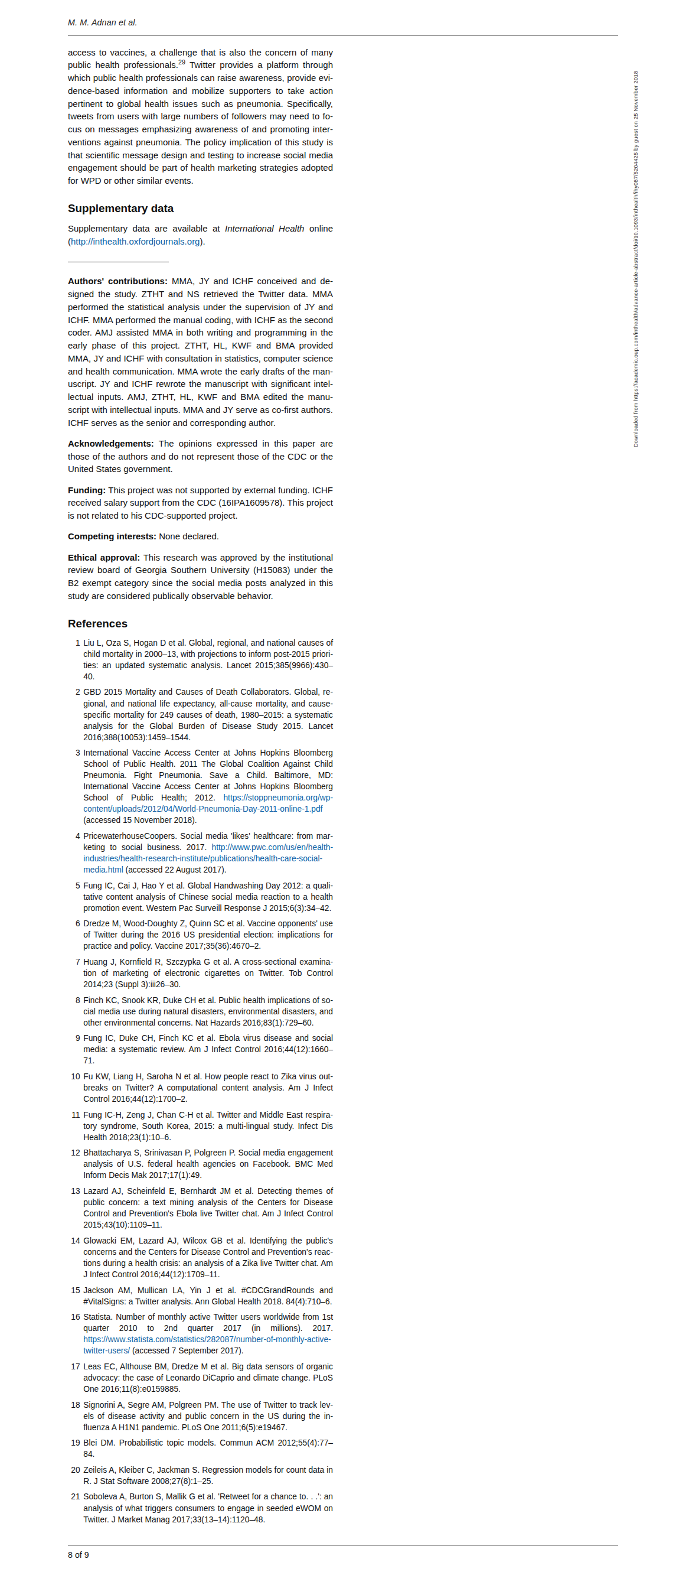Downloaded from https://academic.oup.com/inthealth/advance-article-abstract/doi/10.1093/inthealth/ihy087/5204425 by guest on 25 November 2018
M. M. Adnan et al.
access to vaccines, a challenge that is also the concern of many public health professionals.29 Twitter provides a platform through which public health professionals can raise awareness, provide evidence-based information and mobilize supporters to take action pertinent to global health issues such as pneumonia. Specifically, tweets from users with large numbers of followers may need to focus on messages emphasizing awareness of and promoting interventions against pneumonia. The policy implication of this study is that scientific message design and testing to increase social media engagement should be part of health marketing strategies adopted for WPD or other similar events.
Supplementary data
Supplementary data are available at International Health online (http://inthealth.oxfordjournals.org).
Authors' contributions: MMA, JY and ICHF conceived and designed the study. ZTHT and NS retrieved the Twitter data. MMA performed the statistical analysis under the supervision of JY and ICHF. MMA performed the manual coding, with ICHF as the second coder. AMJ assisted MMA in both writing and programming in the early phase of this project. ZTHT, HL, KWF and BMA provided MMA, JY and ICHF with consultation in statistics, computer science and health communication. MMA wrote the early drafts of the manuscript. JY and ICHF rewrote the manuscript with significant intellectual inputs. AMJ, ZTHT, HL, KWF and BMA edited the manuscript with intellectual inputs. MMA and JY serve as co-first authors. ICHF serves as the senior and corresponding author.
Acknowledgements: The opinions expressed in this paper are those of the authors and do not represent those of the CDC or the United States government.
Funding: This project was not supported by external funding. ICHF received salary support from the CDC (16IPA1609578). This project is not related to his CDC-supported project.
Competing interests: None declared.
Ethical approval: This research was approved by the institutional review board of Georgia Southern University (H15083) under the B2 exempt category since the social media posts analyzed in this study are considered publically observable behavior.
References
Liu L, Oza S, Hogan D et al. Global, regional, and national causes of child mortality in 2000–13, with projections to inform post-2015 priorities: an updated systematic analysis. Lancet 2015;385(9966):430–40.
GBD 2015 Mortality and Causes of Death Collaborators. Global, regional, and national life expectancy, all-cause mortality, and cause-specific mortality for 249 causes of death, 1980–2015: a systematic analysis for the Global Burden of Disease Study 2015. Lancet 2016;388(10053):1459–1544.
International Vaccine Access Center at Johns Hopkins Bloomberg School of Public Health. 2011 The Global Coalition Against Child Pneumonia. Fight Pneumonia. Save a Child. Baltimore, MD: International Vaccine Access Center at Johns Hopkins Bloomberg School of Public Health; 2012. https://stoppneumonia.org/wp-content/uploads/2012/04/World-Pneumonia-Day-2011-online-1.pdf (accessed 15 November 2018).
PricewaterhouseCoopers. Social media 'likes' healthcare: from marketing to social business. 2017. http://www.pwc.com/us/en/health-industries/health-research-institute/publications/health-care-social-media.html (accessed 22 August 2017).
Fung IC, Cai J, Hao Y et al. Global Handwashing Day 2012: a qualitative content analysis of Chinese social media reaction to a health promotion event. Western Pac Surveill Response J 2015;6(3):34–42.
Dredze M, Wood-Doughty Z, Quinn SC et al. Vaccine opponents' use of Twitter during the 2016 US presidential election: implications for practice and policy. Vaccine 2017;35(36):4670–2.
Huang J, Kornfield R, Szczypka G et al. A cross-sectional examination of marketing of electronic cigarettes on Twitter. Tob Control 2014;23 (Suppl 3):iii26–30.
Finch KC, Snook KR, Duke CH et al. Public health implications of social media use during natural disasters, environmental disasters, and other environmental concerns. Nat Hazards 2016;83(1):729–60.
Fung IC, Duke CH, Finch KC et al. Ebola virus disease and social media: a systematic review. Am J Infect Control 2016;44(12):1660–71.
Fu KW, Liang H, Saroha N et al. How people react to Zika virus outbreaks on Twitter? A computational content analysis. Am J Infect Control 2016;44(12):1700–2.
Fung IC-H, Zeng J, Chan C-H et al. Twitter and Middle East respiratory syndrome, South Korea, 2015: a multi-lingual study. Infect Dis Health 2018;23(1):10–6.
Bhattacharya S, Srinivasan P, Polgreen P. Social media engagement analysis of U.S. federal health agencies on Facebook. BMC Med Inform Decis Mak 2017;17(1):49.
Lazard AJ, Scheinfeld E, Bernhardt JM et al. Detecting themes of public concern: a text mining analysis of the Centers for Disease Control and Prevention's Ebola live Twitter chat. Am J Infect Control 2015;43(10):1109–11.
Glowacki EM, Lazard AJ, Wilcox GB et al. Identifying the public's concerns and the Centers for Disease Control and Prevention's reactions during a health crisis: an analysis of a Zika live Twitter chat. Am J Infect Control 2016;44(12):1709–11.
Jackson AM, Mullican LA, Yin J et al. #CDCGrandRounds and #VitalSigns: a Twitter analysis. Ann Global Health 2018. 84(4):710–6.
Statista. Number of monthly active Twitter users worldwide from 1st quarter 2010 to 2nd quarter 2017 (in millions). 2017. https://www.statista.com/statistics/282087/number-of-monthly-active-twitter-users/ (accessed 7 September 2017).
Leas EC, Althouse BM, Dredze M et al. Big data sensors of organic advocacy: the case of Leonardo DiCaprio and climate change. PLoS One 2016;11(8):e0159885.
Signorini A, Segre AM, Polgreen PM. The use of Twitter to track levels of disease activity and public concern in the US during the influenza A H1N1 pandemic. PLoS One 2011;6(5):e19467.
Blei DM. Probabilistic topic models. Commun ACM 2012;55(4):77–84.
Zeileis A, Kleiber C, Jackman S. Regression models for count data in R. J Stat Software 2008;27(8):1–25.
Soboleva A, Burton S, Mallik G et al. 'Retweet for a chance to. . .': an analysis of what triggers consumers to engage in seeded eWOM on Twitter. J Market Manag 2017;33(13–14):1120–48.
8 of 9